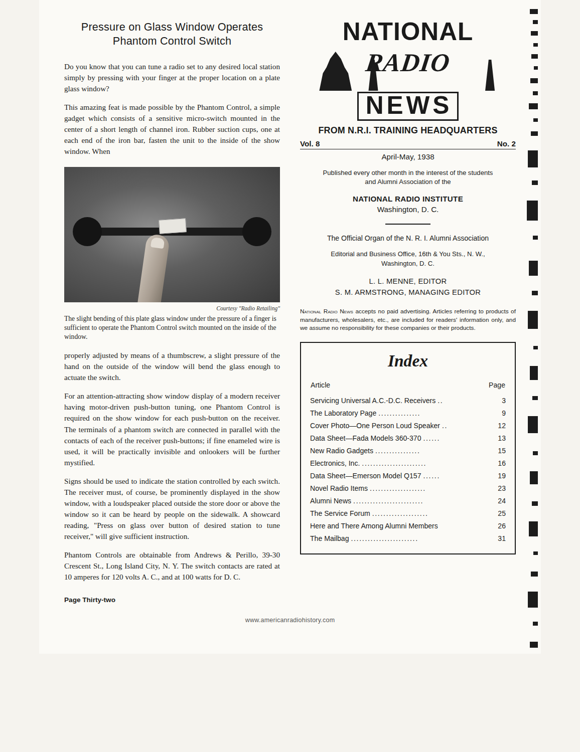Pressure on Glass Window Operates
Phantom Control Switch
Do you know that you can tune a radio set to any desired local station simply by pressing with your finger at the proper location on a plate glass window?
This amazing feat is made possible by the Phantom Control, a simple gadget which consists of a sensitive micro-switch mounted in the center of a short length of channel iron. Rubber suction cups, one at each end of the iron bar, fasten the unit to the inside of the show window. When
Courtesy "Radio Retailing"
The slight bending of this plate glass window under the pressure of a finger is sufficient to operate the Phantom Control switch mounted on the inside of the window.
properly adjusted by means of a thumbscrew, a slight pressure of the hand on the outside of the window will bend the glass enough to actuate the switch.
For an attention-attracting show window display of a modern receiver having motor-driven push-button tuning, one Phantom Control is required on the show window for each push-button on the receiver. The terminals of a phantom switch are connected in parallel with the contacts of each of the receiver push-buttons; if fine enameled wire is used, it will be practically invisible and onlookers will be further mystified.
Signs should be used to indicate the station controlled by each switch. The receiver must, of course, be prominently displayed in the show window, with a loudspeaker placed outside the store door or above the window so it can be heard by people on the sidewalk. A showcard reading, "Press on glass over button of desired station to tune receiver," will give sufficient instruction.
Phantom Controls are obtainable from Andrews & Perillo, 39-30 Crescent St., Long Island City, N. Y. The switch contacts are rated at 10 amperes for 120 volts A. C., and at 100 watts for D. C.
Page Thirty-two
NATIONAL
RADIO
NEWS
FROM N.R.I. TRAINING HEADQUARTERS
Vol. 8 No. 2
April-May, 1938
Published every other month in the interest of the students
and Alumni Association of the
NATIONAL RADIO INSTITUTE
Washington, D. C.
The Official Organ of the N. R. I. Alumni Association
Editorial and Business Office, 16th & You Sts., N. W.,
Washington, D. C.
L. L. MENNE, EDITOR
S. M. ARMSTRONG, MANAGING EDITOR
National Radio News accepts no paid advertising. Articles referring to products of manufacturers, wholesalers, etc., are included for readers' information only, and we assume no responsibility for these companies or their products.
Index
| Article | Page |
| --- | --- |
| Servicing Universal A.C.-D.C. Receivers .. | 3 |
| The Laboratory Page ............... | 9 |
| Cover Photo—One Person Loud Speaker .. | 12 |
| Data Sheet—Fada Models 360-370 ...... | 13 |
| New Radio Gadgets ................ | 15 |
| Electronics, Inc. ....................... | 16 |
| Data Sheet—Emerson Model Q157 ...... | 19 |
| Novel Radio Items .................... | 23 |
| Alumni News ......................... | 24 |
| The Service Forum .................... | 25 |
| Here and There Among Alumni Members | 26 |
| The Mailbag ........................ | 31 |
www.americanradiohistory.com